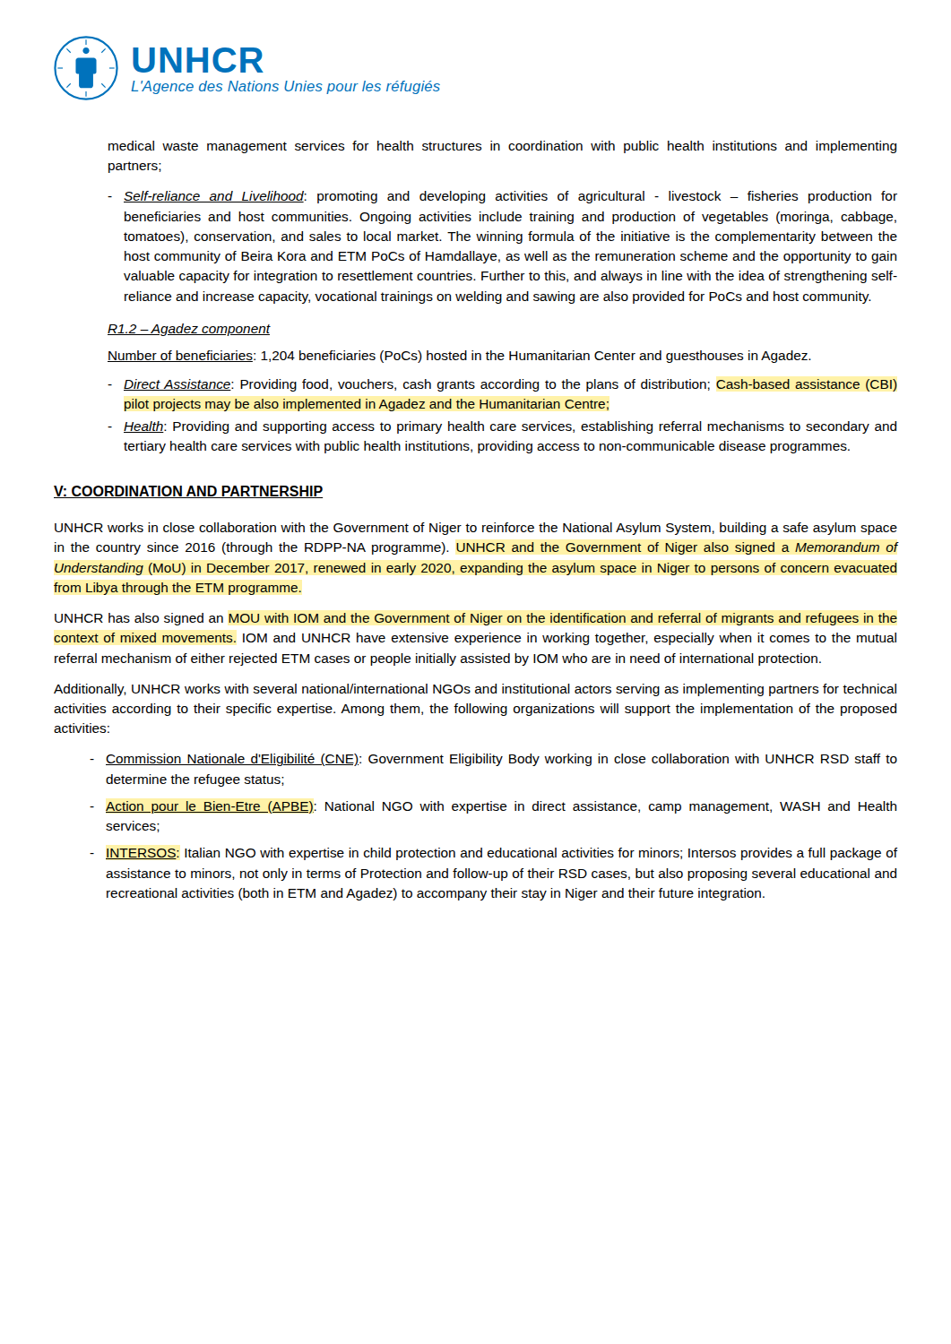UNHCR
L'Agence des Nations Unies pour les réfugiés
medical waste management services for health structures in coordination with public health institutions and implementing partners;
Self-reliance and Livelihood: promoting and developing activities of agricultural - livestock – fisheries production for beneficiaries and host communities. Ongoing activities include training and production of vegetables (moringa, cabbage, tomatoes), conservation, and sales to local market. The winning formula of the initiative is the complementarity between the host community of Beira Kora and ETM PoCs of Hamdallaye, as well as the remuneration scheme and the opportunity to gain valuable capacity for integration to resettlement countries. Further to this, and always in line with the idea of strengthening self-reliance and increase capacity, vocational trainings on welding and sawing are also provided for PoCs and host community.
R1.2 – Agadez component
Number of beneficiaries: 1,204 beneficiaries (PoCs) hosted in the Humanitarian Center and guesthouses in Agadez.
Direct Assistance: Providing food, vouchers, cash grants according to the plans of distribution; Cash-based assistance (CBI) pilot projects may be also implemented in Agadez and the Humanitarian Centre;
Health: Providing and supporting access to primary health care services, establishing referral mechanisms to secondary and tertiary health care services with public health institutions, providing access to non-communicable disease programmes.
V: COORDINATION AND PARTNERSHIP
UNHCR works in close collaboration with the Government of Niger to reinforce the National Asylum System, building a safe asylum space in the country since 2016 (through the RDPP-NA programme). UNHCR and the Government of Niger also signed a Memorandum of Understanding (MoU) in December 2017, renewed in early 2020, expanding the asylum space in Niger to persons of concern evacuated from Libya through the ETM programme.
UNHCR has also signed an MOU with IOM and the Government of Niger on the identification and referral of migrants and refugees in the context of mixed movements. IOM and UNHCR have extensive experience in working together, especially when it comes to the mutual referral mechanism of either rejected ETM cases or people initially assisted by IOM who are in need of international protection.
Additionally, UNHCR works with several national/international NGOs and institutional actors serving as implementing partners for technical activities according to their specific expertise. Among them, the following organizations will support the implementation of the proposed activities:
Commission Nationale d'Eligibilité (CNE): Government Eligibility Body working in close collaboration with UNHCR RSD staff to determine the refugee status;
Action pour le Bien-Etre (APBE): National NGO with expertise in direct assistance, camp management, WASH and Health services;
INTERSOS: Italian NGO with expertise in child protection and educational activities for minors; Intersos provides a full package of assistance to minors, not only in terms of Protection and follow-up of their RSD cases, but also proposing several educational and recreational activities (both in ETM and Agadez) to accompany their stay in Niger and their future integration.